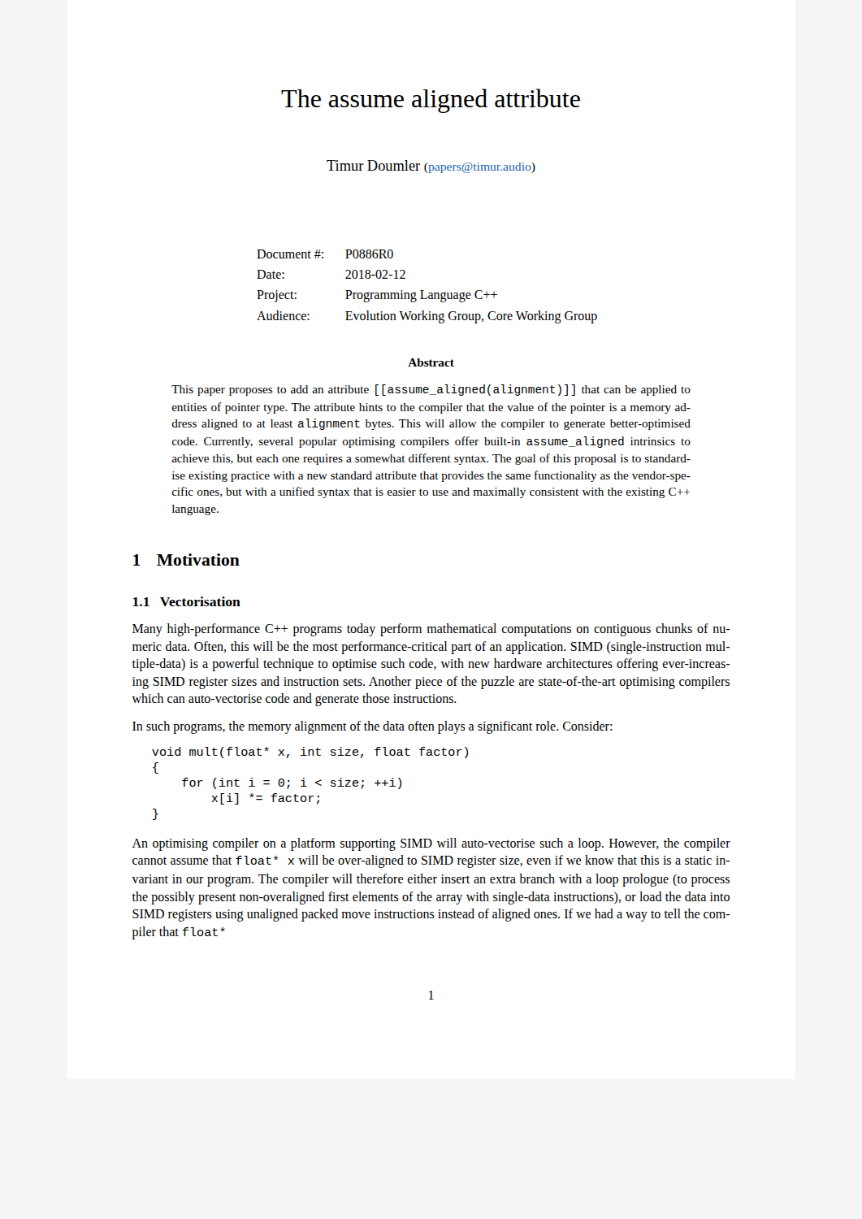The assume aligned attribute
Timur Doumler (papers@timur.audio)
| Document #: | P0886R0 |
| Date: | 2018-02-12 |
| Project: | Programming Language C++ |
| Audience: | Evolution Working Group, Core Working Group |
Abstract
This paper proposes to add an attribute [[assume_aligned(alignment)]] that can be applied to entities of pointer type. The attribute hints to the compiler that the value of the pointer is a memory address aligned to at least alignment bytes. This will allow the compiler to generate better-optimised code. Currently, several popular optimising compilers offer built-in assume_aligned intrinsics to achieve this, but each one requires a somewhat different syntax. The goal of this proposal is to standardise existing practice with a new standard attribute that provides the same functionality as the vendor-specific ones, but with a unified syntax that is easier to use and maximally consistent with the existing C++ language.
1 Motivation
1.1 Vectorisation
Many high-performance C++ programs today perform mathematical computations on contiguous chunks of numeric data. Often, this will be the most performance-critical part of an application. SIMD (single-instruction multiple-data) is a powerful technique to optimise such code, with new hardware architectures offering ever-increasing SIMD register sizes and instruction sets. Another piece of the puzzle are state-of-the-art optimising compilers which can auto-vectorise code and generate those instructions.
In such programs, the memory alignment of the data often plays a significant role. Consider:
void mult(float* x, int size, float factor)
{
    for (int i = 0; i < size; ++i)
        x[i] *= factor;
}
An optimising compiler on a platform supporting SIMD will auto-vectorise such a loop. However, the compiler cannot assume that float* x will be over-aligned to SIMD register size, even if we know that this is a static invariant in our program. The compiler will therefore either insert an extra branch with a loop prologue (to process the possibly present non-overaligned first elements of the array with single-data instructions), or load the data into SIMD registers using unaligned packed move instructions instead of aligned ones. If we had a way to tell the compiler that float*
1